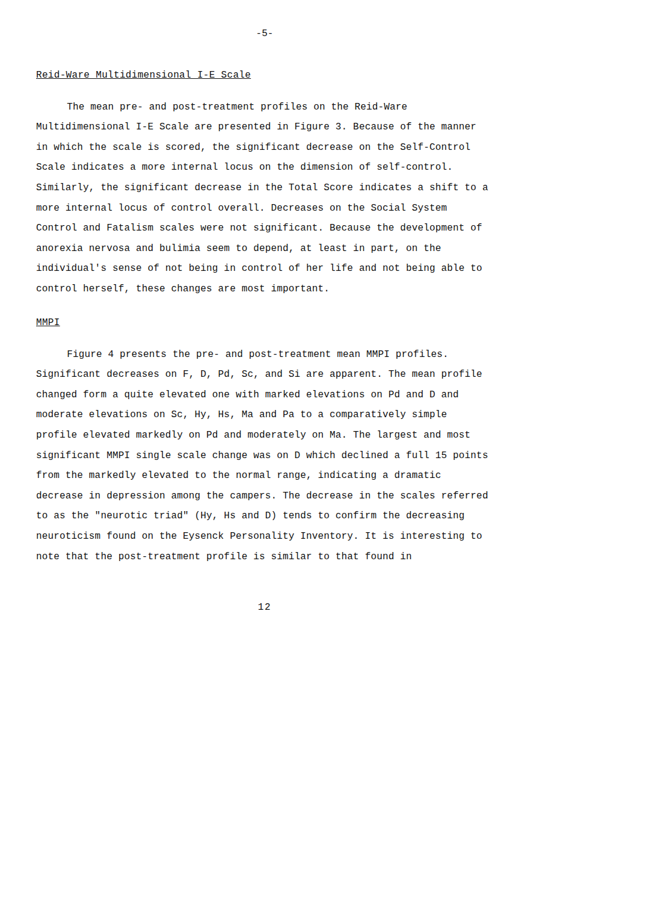-5-
Reid-Ware Multidimensional I-E Scale
The mean pre- and post-treatment profiles on the Reid-Ware Multidimensional I-E Scale are presented in Figure 3. Because of the manner in which the scale is scored, the significant decrease on the Self-Control Scale indicates a more internal locus on the dimension of self-control. Similarly, the significant decrease in the Total Score indicates a shift to a more internal locus of control overall. Decreases on the Social System Control and Fatalism scales were not significant. Because the development of anorexia nervosa and bulimia seem to depend, at least in part, on the individual's sense of not being in control of her life and not being able to control herself, these changes are most important.
MMPI
Figure 4 presents the pre- and post-treatment mean MMPI profiles. Significant decreases on F, D, Pd, Sc, and Si are apparent. The mean profile changed form a quite elevated one with marked elevations on Pd and D and moderate elevations on Sc, Hy, Hs, Ma and Pa to a comparatively simple profile elevated markedly on Pd and moderately on Ma. The largest and most significant MMPI single scale change was on D which declined a full 15 points from the markedly elevated to the normal range, indicating a dramatic decrease in depression among the campers. The decrease in the scales referred to as the "neurotic triad" (Hy, Hs and D) tends to confirm the decreasing neuroticism found on the Eysenck Personality Inventory. It is interesting to note that the post-treatment profile is similar to that found in
12